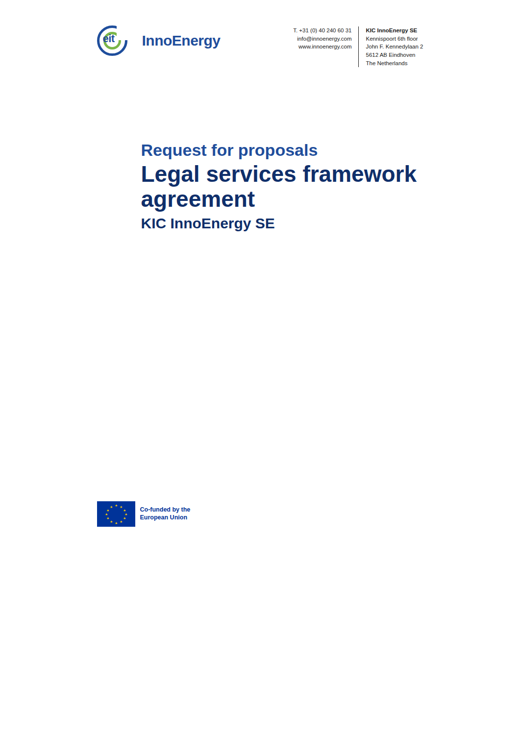eit
Inno Energy
T. +31 (0) 40 240 60 31
info@innoenergy.com
www.innoenergy.com
KIC InnoEnergy SE
Kennispoort 6th floor
John F. Kennedylaan 2
5612 AB Eindhoven
The Netherlands
Request for proposals
Legal services framework agreement
KIC InnoEnergy SE
★ ★ ★ ★ ★ ★ ★ ★ ★ ★ ★ ★
Co-funded by the
European Union